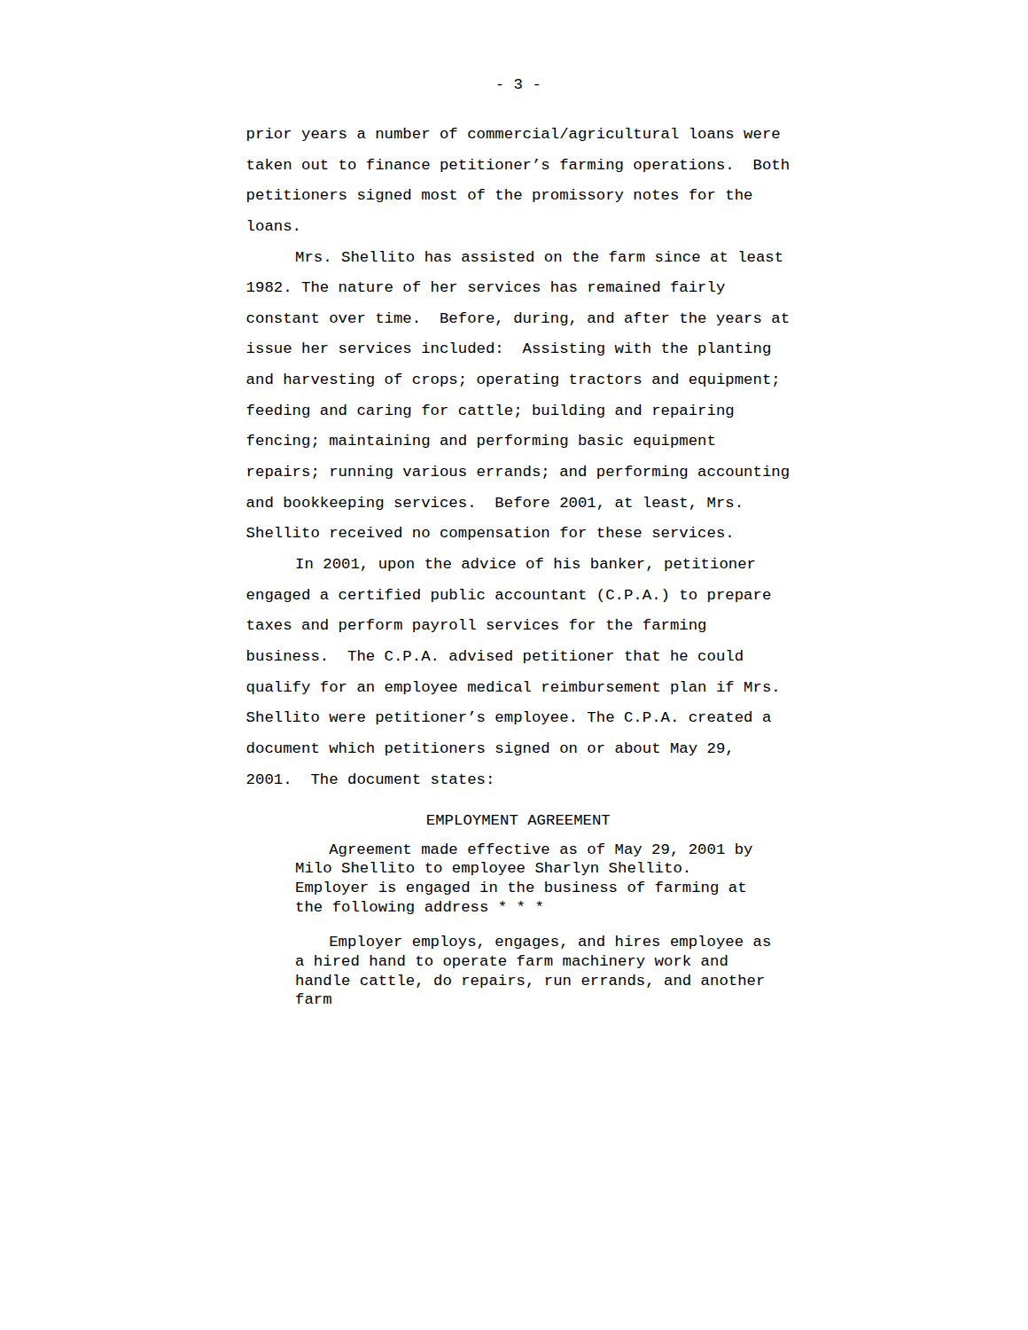- 3 -
prior years a number of commercial/agricultural loans were taken out to finance petitioner’s farming operations. Both petitioners signed most of the promissory notes for the loans.
Mrs. Shellito has assisted on the farm since at least 1982. The nature of her services has remained fairly constant over time. Before, during, and after the years at issue her services included: Assisting with the planting and harvesting of crops; operating tractors and equipment; feeding and caring for cattle; building and repairing fencing; maintaining and performing basic equipment repairs; running various errands; and performing accounting and bookkeeping services. Before 2001, at least, Mrs. Shellito received no compensation for these services.
In 2001, upon the advice of his banker, petitioner engaged a certified public accountant (C.P.A.) to prepare taxes and perform payroll services for the farming business. The C.P.A. advised petitioner that he could qualify for an employee medical reimbursement plan if Mrs. Shellito were petitioner’s employee. The C.P.A. created a document which petitioners signed on or about May 29, 2001. The document states:
EMPLOYMENT AGREEMENT
Agreement made effective as of May 29, 2001 by Milo Shellito to employee Sharlyn Shellito. Employer is engaged in the business of farming at the following address * * *
Employer employs, engages, and hires employee as a hired hand to operate farm machinery work and handle cattle, do repairs, run errands, and another farm